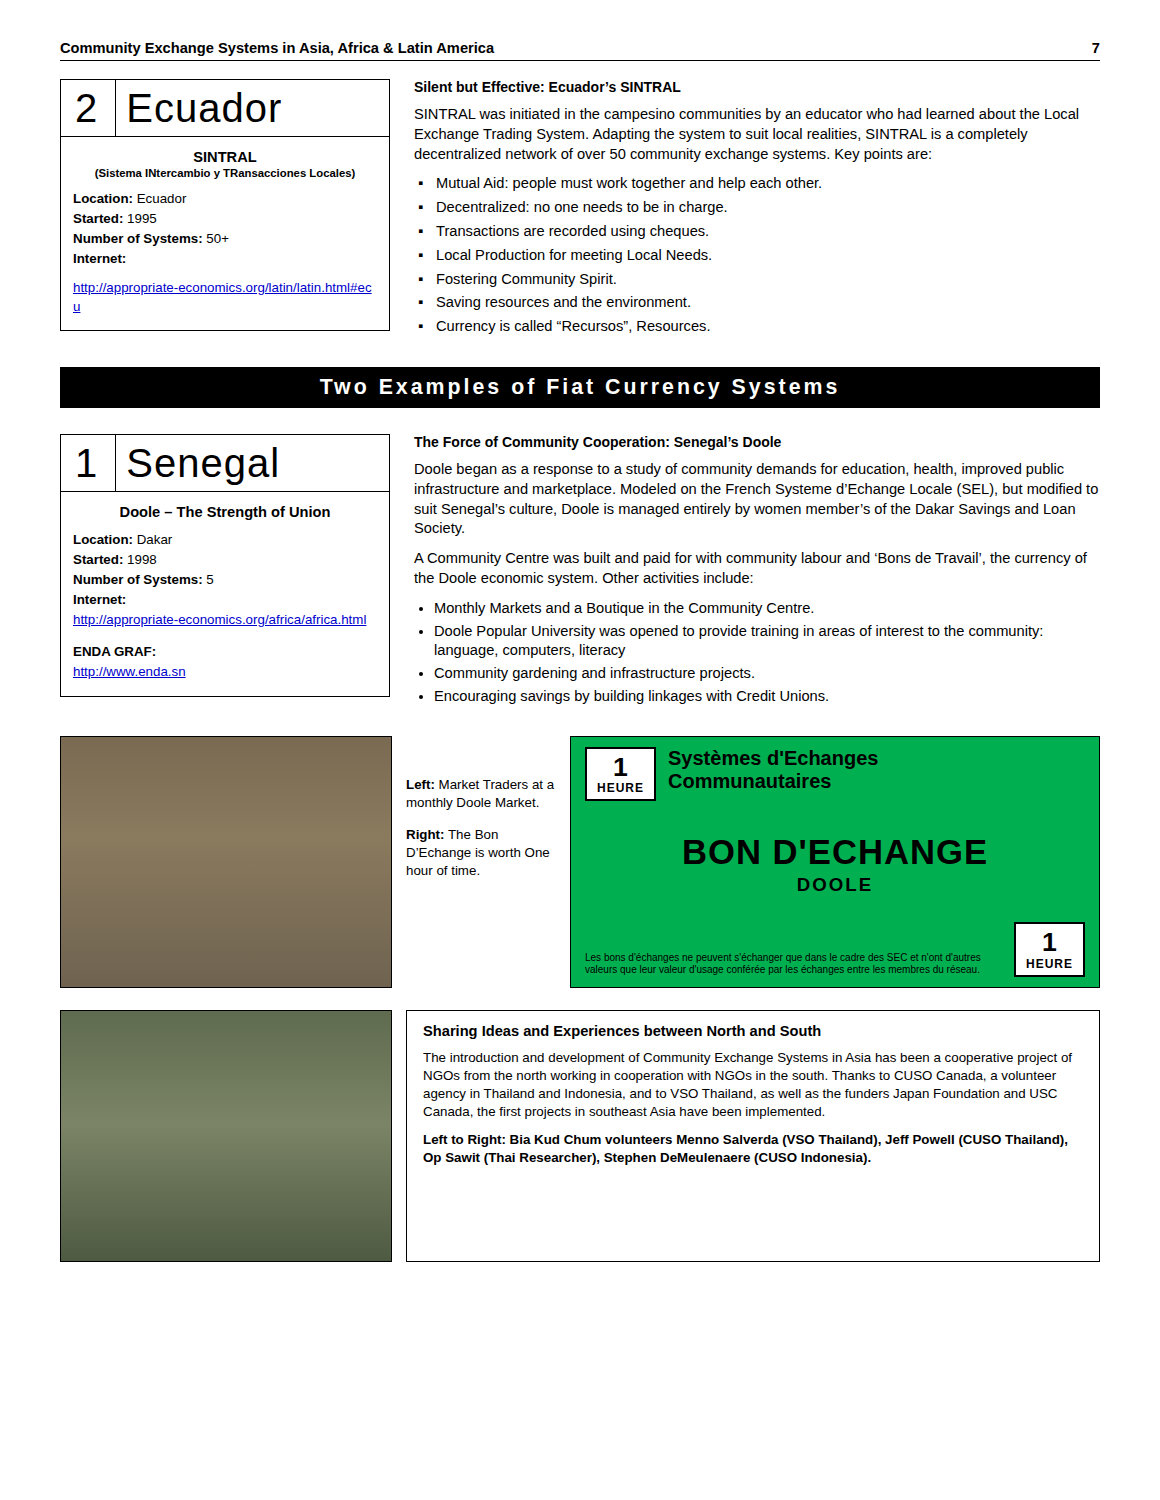Community Exchange Systems in Asia, Africa & Latin America 7
2
Ecuador
SINTRAL (Sistema INtercambio y TRansacciones Locales)
Location: Ecuador
Started: 1995
Number of Systems: 50+
Internet:
http://appropriate-economics.org/latin/latin.html#ecu
Silent but Effective: Ecuador’s SINTRAL
SINTRAL was initiated in the campesino communities by an educator who had learned about the Local Exchange Trading System. Adapting the system to suit local realities, SINTRAL is a completely decentralized network of over 50 community exchange systems. Key points are:
Mutual Aid: people must work together and help each other.
Decentralized: no one needs to be in charge.
Transactions are recorded using cheques.
Local Production for meeting Local Needs.
Fostering Community Spirit.
Saving resources and the environment.
Currency is called “Recursos”, Resources.
Two Examples of Fiat Currency Systems
1
Senegal
Doole – The Strength of Union
Location: Dakar
Started: 1998
Number of Systems: 5
Internet:
http://appropriate-economics.org/africa/africa.html
ENDA GRAF:
http://www.enda.sn
The Force of Community Cooperation: Senegal’s Doole
Doole began as a response to a study of community demands for education, health, improved public infrastructure and marketplace. Modeled on the French Systeme d’Echange Locale (SEL), but modified to suit Senegal’s culture, Doole is managed entirely by women member’s of the Dakar Savings and Loan Society.
A Community Centre was built and paid for with community labour and ‘Bons de Travail’, the currency of the Doole economic system. Other activities include:
Monthly Markets and a Boutique in the Community Centre.
Doole Popular University was opened to provide training in areas of interest to the community: language, computers, literacy
Community gardening and infrastructure projects.
Encouraging savings by building linkages with Credit Unions.
Left: Market Traders at a monthly Doole Market.
Right: The Bon D’Echange is worth One hour of time.
1
HEURE
Systèmes d'Echanges
Communautaires
BON D'ECHANGE
DOOLE
Les bons d'échanges ne peuvent s'échanger que dans le cadre des SEC et n'ont d'autres valeurs que leur valeur d'usage conférée par les échanges entre les membres du réseau.
1
HEURE
Sharing Ideas and Experiences between North and South
The introduction and development of Community Exchange Systems in Asia has been a cooperative project of NGOs from the north working in cooperation with NGOs in the south. Thanks to CUSO Canada, a volunteer agency in Thailand and Indonesia, and to VSO Thailand, as well as the funders Japan Foundation and USC Canada, the first projects in southeast Asia have been implemented.
Left to Right: Bia Kud Chum volunteers Menno Salverda (VSO Thailand), Jeff Powell (CUSO Thailand), Op Sawit (Thai Researcher), Stephen DeMeulenaere (CUSO Indonesia).